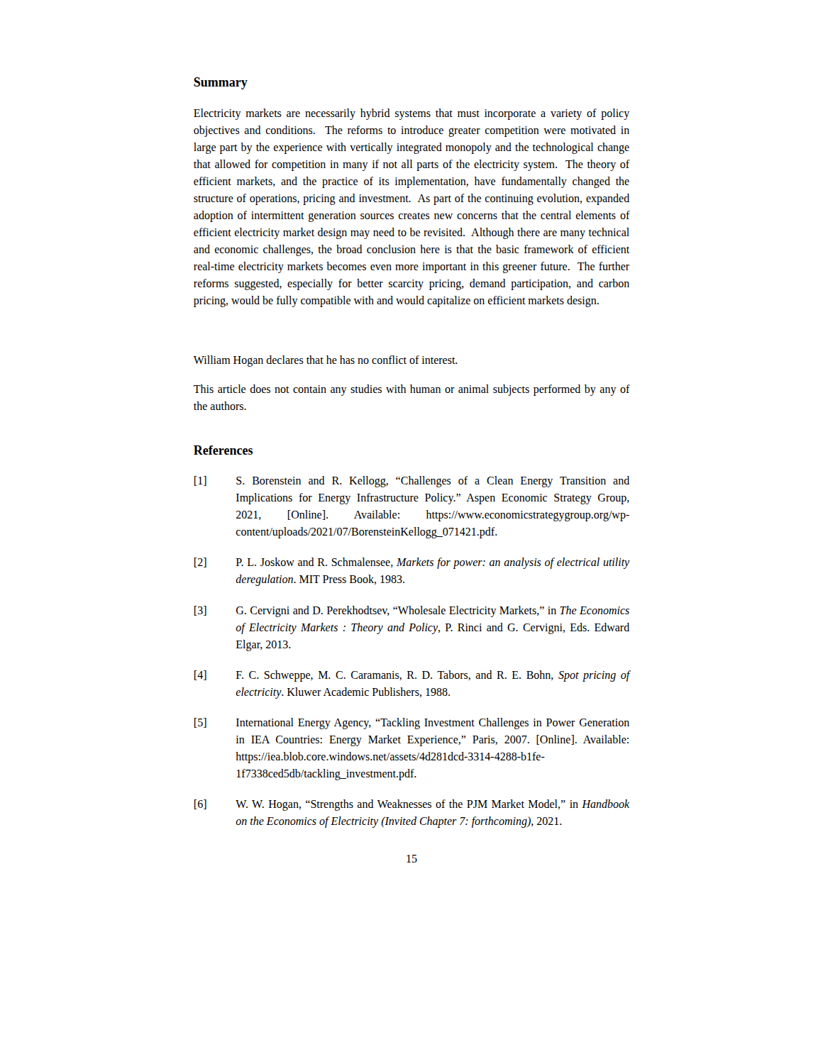Summary
Electricity markets are necessarily hybrid systems that must incorporate a variety of policy objectives and conditions. The reforms to introduce greater competition were motivated in large part by the experience with vertically integrated monopoly and the technological change that allowed for competition in many if not all parts of the electricity system. The theory of efficient markets, and the practice of its implementation, have fundamentally changed the structure of operations, pricing and investment. As part of the continuing evolution, expanded adoption of intermittent generation sources creates new concerns that the central elements of efficient electricity market design may need to be revisited. Although there are many technical and economic challenges, the broad conclusion here is that the basic framework of efficient real-time electricity markets becomes even more important in this greener future. The further reforms suggested, especially for better scarcity pricing, demand participation, and carbon pricing, would be fully compatible with and would capitalize on efficient markets design.
William Hogan declares that he has no conflict of interest.
This article does not contain any studies with human or animal subjects performed by any of the authors.
References
[1] S. Borenstein and R. Kellogg, “Challenges of a Clean Energy Transition and Implications for Energy Infrastructure Policy.” Aspen Economic Strategy Group, 2021, [Online]. Available: https://www.economicstrategygroup.org/wp-content/uploads/2021/07/BorensteinKellogg_071421.pdf.
[2] P. L. Joskow and R. Schmalensee, Markets for power: an analysis of electrical utility deregulation. MIT Press Book, 1983.
[3] G. Cervigni and D. Perekhodtsev, “Wholesale Electricity Markets,” in The Economics of Electricity Markets : Theory and Policy, P. Rinci and G. Cervigni, Eds. Edward Elgar, 2013.
[4] F. C. Schweppe, M. C. Caramanis, R. D. Tabors, and R. E. Bohn, Spot pricing of electricity. Kluwer Academic Publishers, 1988.
[5] International Energy Agency, “Tackling Investment Challenges in Power Generation in IEA Countries: Energy Market Experience,” Paris, 2007. [Online]. Available: https://iea.blob.core.windows.net/assets/4d281dcd-3314-4288-b1fe-1f7338ced5db/tackling_investment.pdf.
[6] W. W. Hogan, “Strengths and Weaknesses of the PJM Market Model,” in Handbook on the Economics of Electricity (Invited Chapter 7: forthcoming), 2021.
15